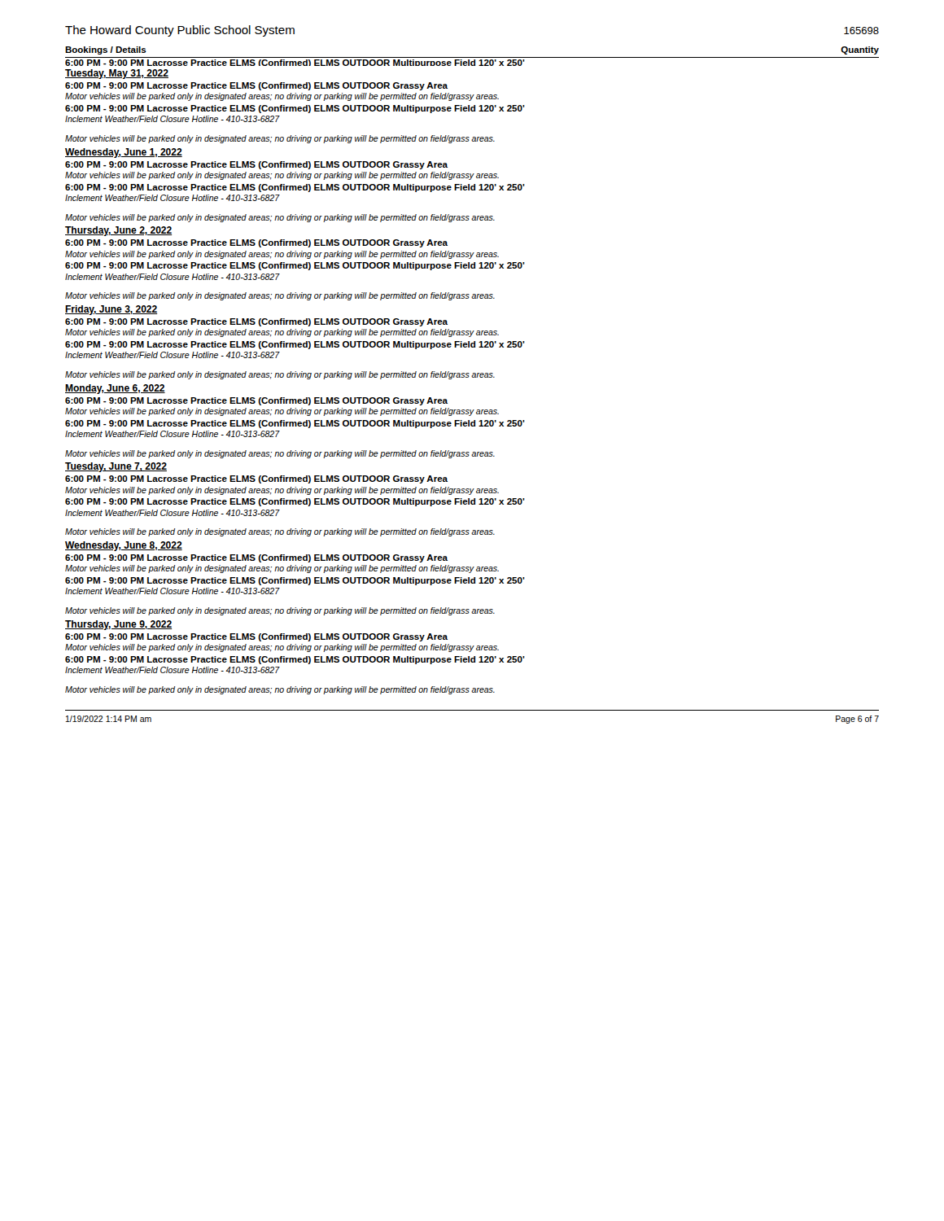The Howard County Public School System
165698
Bookings / Details
Quantity
6:00 PM - 9:00 PM Lacrosse Practice ELMS (Confirmed) ELMS OUTDOOR Multipurpose Field 120' x 250'
Tuesday, May 31, 2022
6:00 PM - 9:00 PM Lacrosse Practice ELMS (Confirmed) ELMS OUTDOOR Grassy Area
Motor vehicles will be parked only in designated areas; no driving or parking will be permitted on field/grassy areas.
6:00 PM - 9:00 PM Lacrosse Practice ELMS (Confirmed) ELMS OUTDOOR Multipurpose Field 120' x 250'
Inclement Weather/Field Closure Hotline - 410-313-6827
Motor vehicles will be parked only in designated areas; no driving or parking will be permitted on field/grass areas.
Wednesday, June 1, 2022
6:00 PM - 9:00 PM Lacrosse Practice ELMS (Confirmed) ELMS OUTDOOR Grassy Area
Motor vehicles will be parked only in designated areas; no driving or parking will be permitted on field/grassy areas.
6:00 PM - 9:00 PM Lacrosse Practice ELMS (Confirmed) ELMS OUTDOOR Multipurpose Field 120' x 250'
Inclement Weather/Field Closure Hotline - 410-313-6827
Motor vehicles will be parked only in designated areas; no driving or parking will be permitted on field/grass areas.
Thursday, June 2, 2022
6:00 PM - 9:00 PM Lacrosse Practice ELMS (Confirmed) ELMS OUTDOOR Grassy Area
Motor vehicles will be parked only in designated areas; no driving or parking will be permitted on field/grassy areas.
6:00 PM - 9:00 PM Lacrosse Practice ELMS (Confirmed) ELMS OUTDOOR Multipurpose Field 120' x 250'
Inclement Weather/Field Closure Hotline - 410-313-6827
Motor vehicles will be parked only in designated areas; no driving or parking will be permitted on field/grass areas.
Friday, June 3, 2022
6:00 PM - 9:00 PM Lacrosse Practice ELMS (Confirmed) ELMS OUTDOOR Grassy Area
Motor vehicles will be parked only in designated areas; no driving or parking will be permitted on field/grassy areas.
6:00 PM - 9:00 PM Lacrosse Practice ELMS (Confirmed) ELMS OUTDOOR Multipurpose Field 120' x 250'
Inclement Weather/Field Closure Hotline - 410-313-6827
Motor vehicles will be parked only in designated areas; no driving or parking will be permitted on field/grass areas.
Monday, June 6, 2022
6:00 PM - 9:00 PM Lacrosse Practice ELMS (Confirmed) ELMS OUTDOOR Grassy Area
Motor vehicles will be parked only in designated areas; no driving or parking will be permitted on field/grassy areas.
6:00 PM - 9:00 PM Lacrosse Practice ELMS (Confirmed) ELMS OUTDOOR Multipurpose Field 120' x 250'
Inclement Weather/Field Closure Hotline - 410-313-6827
Motor vehicles will be parked only in designated areas; no driving or parking will be permitted on field/grass areas.
Tuesday, June 7, 2022
6:00 PM - 9:00 PM Lacrosse Practice ELMS (Confirmed) ELMS OUTDOOR Grassy Area
Motor vehicles will be parked only in designated areas; no driving or parking will be permitted on field/grassy areas.
6:00 PM - 9:00 PM Lacrosse Practice ELMS (Confirmed) ELMS OUTDOOR Multipurpose Field 120' x 250'
Inclement Weather/Field Closure Hotline - 410-313-6827
Motor vehicles will be parked only in designated areas; no driving or parking will be permitted on field/grass areas.
Wednesday, June 8, 2022
6:00 PM - 9:00 PM Lacrosse Practice ELMS (Confirmed) ELMS OUTDOOR Grassy Area
Motor vehicles will be parked only in designated areas; no driving or parking will be permitted on field/grassy areas.
6:00 PM - 9:00 PM Lacrosse Practice ELMS (Confirmed) ELMS OUTDOOR Multipurpose Field 120' x 250'
Inclement Weather/Field Closure Hotline - 410-313-6827
Motor vehicles will be parked only in designated areas; no driving or parking will be permitted on field/grass areas.
Thursday, June 9, 2022
6:00 PM - 9:00 PM Lacrosse Practice ELMS (Confirmed) ELMS OUTDOOR Grassy Area
Motor vehicles will be parked only in designated areas; no driving or parking will be permitted on field/grassy areas.
6:00 PM - 9:00 PM Lacrosse Practice ELMS (Confirmed) ELMS OUTDOOR Multipurpose Field 120' x 250'
Inclement Weather/Field Closure Hotline - 410-313-6827
Motor vehicles will be parked only in designated areas; no driving or parking will be permitted on field/grass areas.
1/19/2022 1:14 PM am
Page 6 of 7